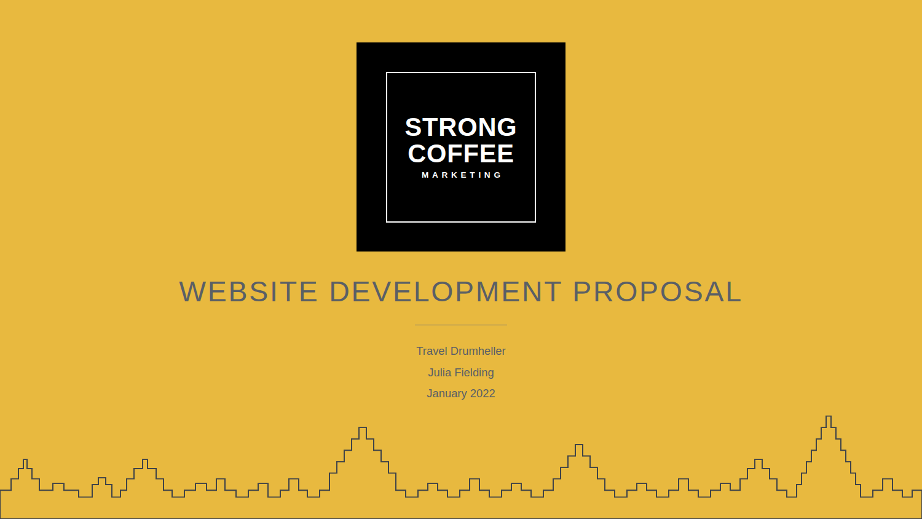Strong Coffee Marketing
Website Development Proposal
Travel Drumheller
Julia Fielding
January 2022